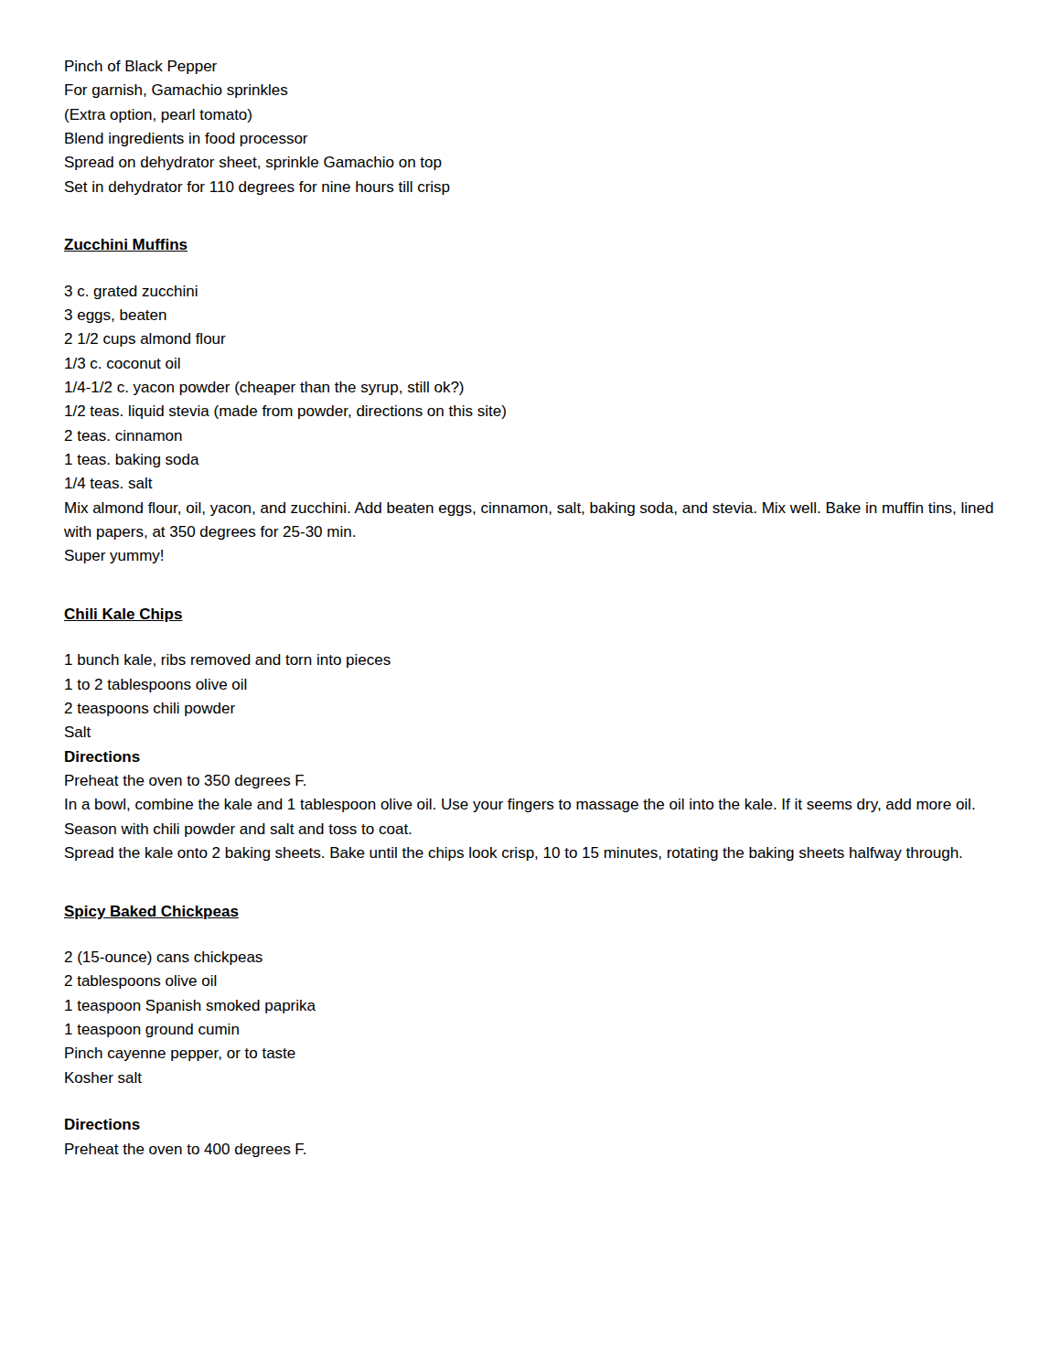Pinch of Black Pepper
For garnish, Gamachio sprinkles
(Extra option, pearl tomato)
Blend ingredients in food processor
Spread on dehydrator sheet, sprinkle Gamachio on top
Set in dehydrator for 110 degrees for nine hours till crisp
Zucchini Muffins
3 c. grated zucchini
3 eggs, beaten
2 1/2 cups almond flour
1/3 c. coconut oil
1/4-1/2 c. yacon powder (cheaper than the syrup, still ok?)
1/2 teas. liquid stevia (made from powder, directions on this site)
2 teas. cinnamon
1 teas. baking soda
1/4 teas. salt
Mix almond flour, oil, yacon, and zucchini. Add beaten eggs, cinnamon, salt, baking soda, and stevia. Mix well. Bake in muffin tins, lined with papers, at 350 degrees for 25-30 min.
Super yummy!
Chili Kale Chips
1 bunch kale, ribs removed and torn into pieces
1 to 2 tablespoons olive oil
2 teaspoons chili powder
Salt
Directions
Preheat the oven to 350 degrees F.
In a bowl, combine the kale and 1 tablespoon olive oil. Use your fingers to massage the oil into the kale. If it seems dry, add more oil. Season with chili powder and salt and toss to coat.
Spread the kale onto 2 baking sheets. Bake until the chips look crisp, 10 to 15 minutes, rotating the baking sheets halfway through.
Spicy Baked Chickpeas
2 (15-ounce) cans chickpeas
2 tablespoons olive oil
1 teaspoon Spanish smoked paprika
1 teaspoon ground cumin
Pinch cayenne pepper, or to taste
Kosher salt
Directions
Preheat the oven to 400 degrees F.